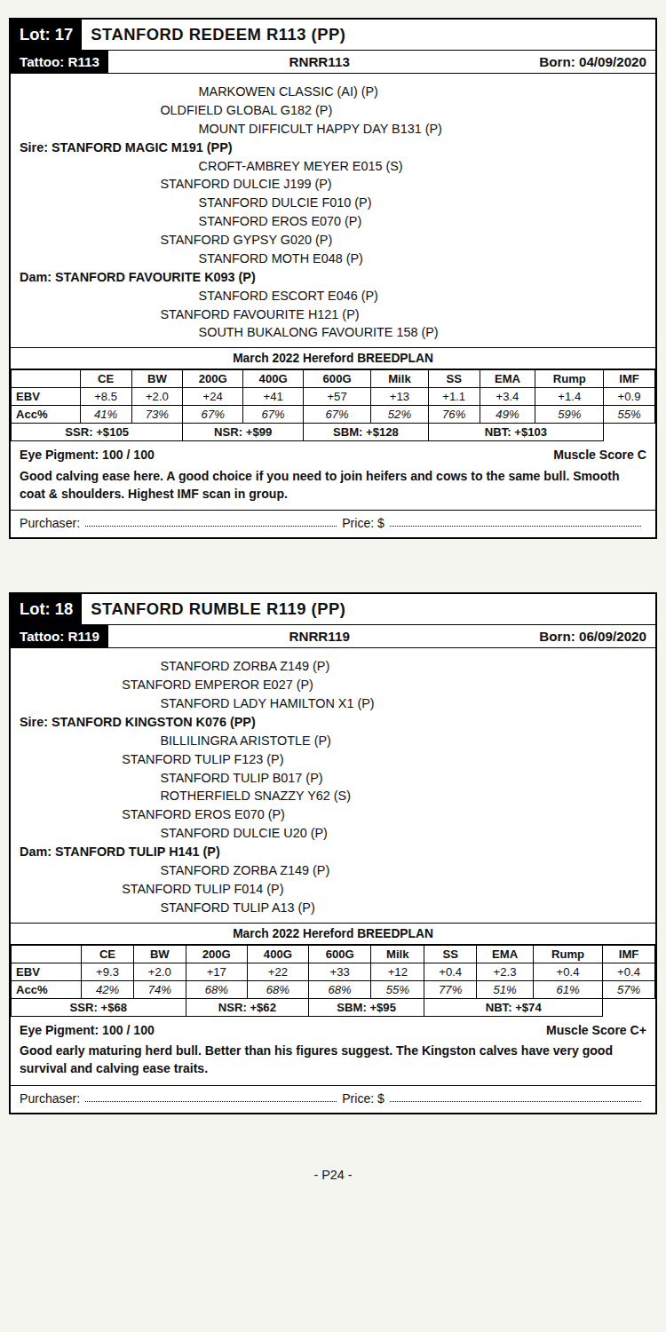Lot: 17
STANFORD REDEEM R113 (PP)
Tattoo: R113 RNRR113 Born: 04/09/2020
MARKOWEN CLASSIC (AI) (P)
OLDFIELD GLOBAL G182 (P)
MOUNT DIFFICULT HAPPY DAY B131 (P)
Sire: STANFORD MAGIC M191 (PP)
CROFT-AMBREY MEYER E015 (S)
STANFORD DULCIE J199 (P)
STANFORD DULCIE F010 (P)
STANFORD EROS E070 (P)
STANFORD GYPSY G020 (P)
STANFORD MOTH E048 (P)
Dam: STANFORD FAVOURITE K093 (P)
STANFORD ESCORT E046 (P)
STANFORD FAVOURITE H121 (P)
SOUTH BUKALONG FAVOURITE 158 (P)
March 2022 Hereford BREEDPLAN
| | CE | BW | 200G | 400G | 600G | Milk | SS | EMA | Rump | IMF |
| --- | --- | --- | --- | --- | --- | --- | --- | --- | --- | --- |
| EBV | +8.5 | +2.0 | +24 | +41 | +57 | +13 | +1.1 | +3.4 | +1.4 | +0.9 |
| Acc% | 41% | 73% | 67% | 67% | 67% | 52% | 76% | 49% | 59% | 55% |
| SSR: +$105 | NSR: +$99 | SBM: +$128 | NBT: +$103 |
Eye Pigment: 100 / 100 Muscle Score C
Good calving ease here. A good choice if you need to join heifers and cows to the same bull. Smooth coat & shoulders. Highest IMF scan in group.
Purchaser: Price: $
Lot: 18
STANFORD RUMBLE R119 (PP)
Tattoo: R119 RNRR119 Born: 06/09/2020
STANFORD ZORBA Z149 (P)
STANFORD EMPEROR E027 (P)
STANFORD LADY HAMILTON X1 (P)
Sire: STANFORD KINGSTON K076 (PP)
BILLILINGRA ARISTOTLE (P)
STANFORD TULIP F123 (P)
STANFORD TULIP B017 (P)
ROTHERFIELD SNAZZY Y62 (S)
STANFORD EROS E070 (P)
STANFORD DULCIE U20 (P)
Dam: STANFORD TULIP H141 (P)
STANFORD ZORBA Z149 (P)
STANFORD TULIP F014 (P)
STANFORD TULIP A13 (P)
March 2022 Hereford BREEDPLAN
| | CE | BW | 200G | 400G | 600G | Milk | SS | EMA | Rump | IMF |
| --- | --- | --- | --- | --- | --- | --- | --- | --- | --- | --- |
| EBV | +9.3 | +2.0 | +17 | +22 | +33 | +12 | +0.4 | +2.3 | +0.4 | +0.4 |
| Acc% | 42% | 74% | 68% | 68% | 68% | 55% | 77% | 51% | 61% | 57% |
| SSR: +$68 | NSR: +$62 | SBM: +$95 | NBT: +$74 |
Eye Pigment: 100 / 100 Muscle Score C+
Good early maturing herd bull. Better than his figures suggest. The Kingston calves have very good survival and calving ease traits.
Purchaser: Price: $
- P24 -